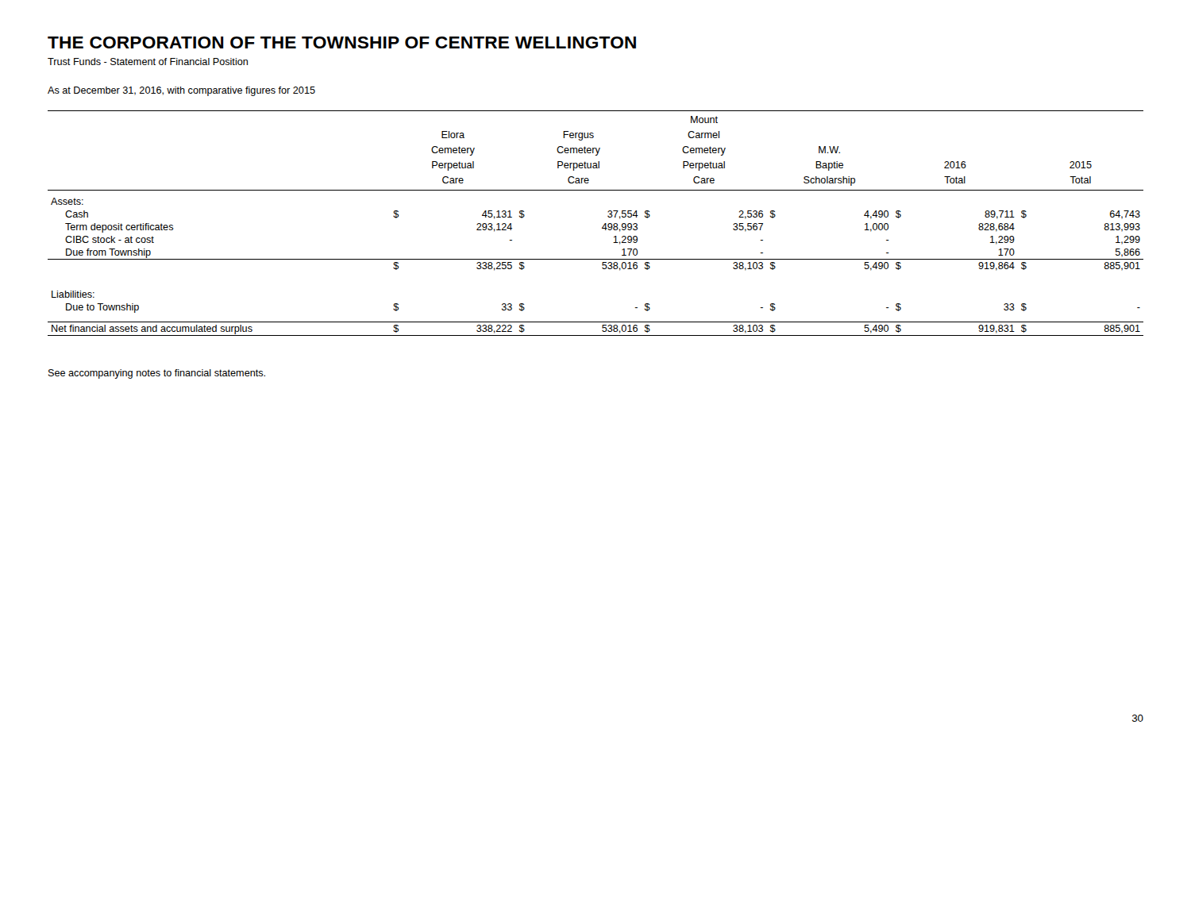THE CORPORATION OF THE TOWNSHIP OF CENTRE WELLINGTON
Trust Funds - Statement of Financial Position
As at December 31, 2016, with comparative figures for 2015
| | | | Mount | | | |
| --- | --- | --- | --- | --- | --- | --- |
| | Elora | Fergus | Carmel | | | |
| | Cemetery | Cemetery | Cemetery | M.W. | | |
| | Perpetual | Perpetual | Perpetual | Baptie | 2016 | 2015 |
| | Care | Care | Care | Scholarship | Total | Total |
| Assets: | |
| Cash | $ | 45,131 | $ | 37,554 | $ | 2,536 | $ | 4,490 | $ | 89,711 | $ | 64,743 |
| Term deposit certificates | | 293,124 | | 498,993 | | 35,567 | | 1,000 | | 828,684 | | 813,993 |
| CIBC stock - at cost | | - | | 1,299 | | - | | - | | 1,299 | | 1,299 |
| Due from Township | | | | 170 | | - | | - | | 170 | | 5,866 |
| | $ | 338,255 | $ | 538,016 | $ | 38,103 | $ | 5,490 | $ | 919,864 | $ | 885,901 |
| Liabilities: | |
| Due to Township | $ | 33 | $ | - | $ | - | $ | - | $ | 33 | $ | - |
| Net financial assets and accumulated surplus | $ | 338,222 | $ | 538,016 | $ | 38,103 | $ | 5,490 | $ | 919,831 | $ | 885,901 |
See accompanying notes to financial statements.
30